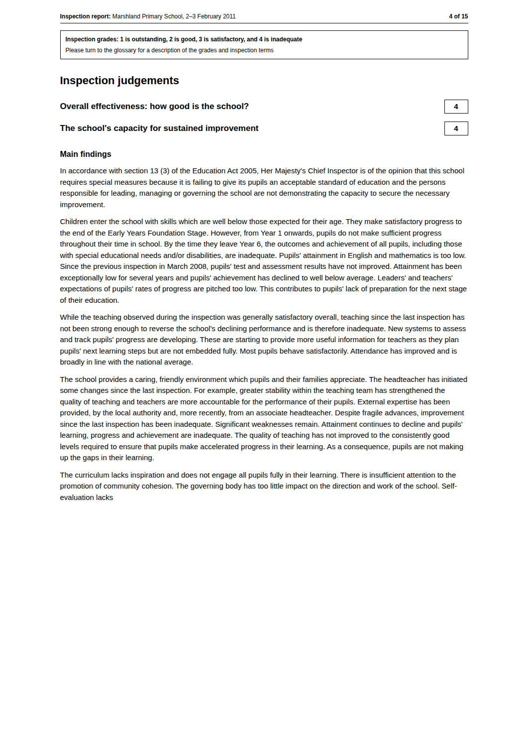Inspection report: Marshland Primary School, 2–3 February 2011 4 of 15
Inspection grades: 1 is outstanding, 2 is good, 3 is satisfactory, and 4 is inadequate
Please turn to the glossary for a description of the grades and inspection terms
Inspection judgements
Overall effectiveness: how good is the school? 4
The school's capacity for sustained improvement 4
Main findings
In accordance with section 13 (3) of the Education Act 2005, Her Majesty's Chief Inspector is of the opinion that this school requires special measures because it is failing to give its pupils an acceptable standard of education and the persons responsible for leading, managing or governing the school are not demonstrating the capacity to secure the necessary improvement.
Children enter the school with skills which are well below those expected for their age. They make satisfactory progress to the end of the Early Years Foundation Stage. However, from Year 1 onwards, pupils do not make sufficient progress throughout their time in school. By the time they leave Year 6, the outcomes and achievement of all pupils, including those with special educational needs and/or disabilities, are inadequate. Pupils' attainment in English and mathematics is too low. Since the previous inspection in March 2008, pupils' test and assessment results have not improved. Attainment has been exceptionally low for several years and pupils' achievement has declined to well below average. Leaders' and teachers' expectations of pupils' rates of progress are pitched too low. This contributes to pupils' lack of preparation for the next stage of their education.
While the teaching observed during the inspection was generally satisfactory overall, teaching since the last inspection has not been strong enough to reverse the school's declining performance and is therefore inadequate. New systems to assess and track pupils' progress are developing. These are starting to provide more useful information for teachers as they plan pupils' next learning steps but are not embedded fully. Most pupils behave satisfactorily. Attendance has improved and is broadly in line with the national average.
The school provides a caring, friendly environment which pupils and their families appreciate. The headteacher has initiated some changes since the last inspection. For example, greater stability within the teaching team has strengthened the quality of teaching and teachers are more accountable for the performance of their pupils. External expertise has been provided, by the local authority and, more recently, from an associate headteacher. Despite fragile advances, improvement since the last inspection has been inadequate. Significant weaknesses remain. Attainment continues to decline and pupils' learning, progress and achievement are inadequate. The quality of teaching has not improved to the consistently good levels required to ensure that pupils make accelerated progress in their learning. As a consequence, pupils are not making up the gaps in their learning.
The curriculum lacks inspiration and does not engage all pupils fully in their learning. There is insufficient attention to the promotion of community cohesion. The governing body has too little impact on the direction and work of the school. Self-evaluation lacks